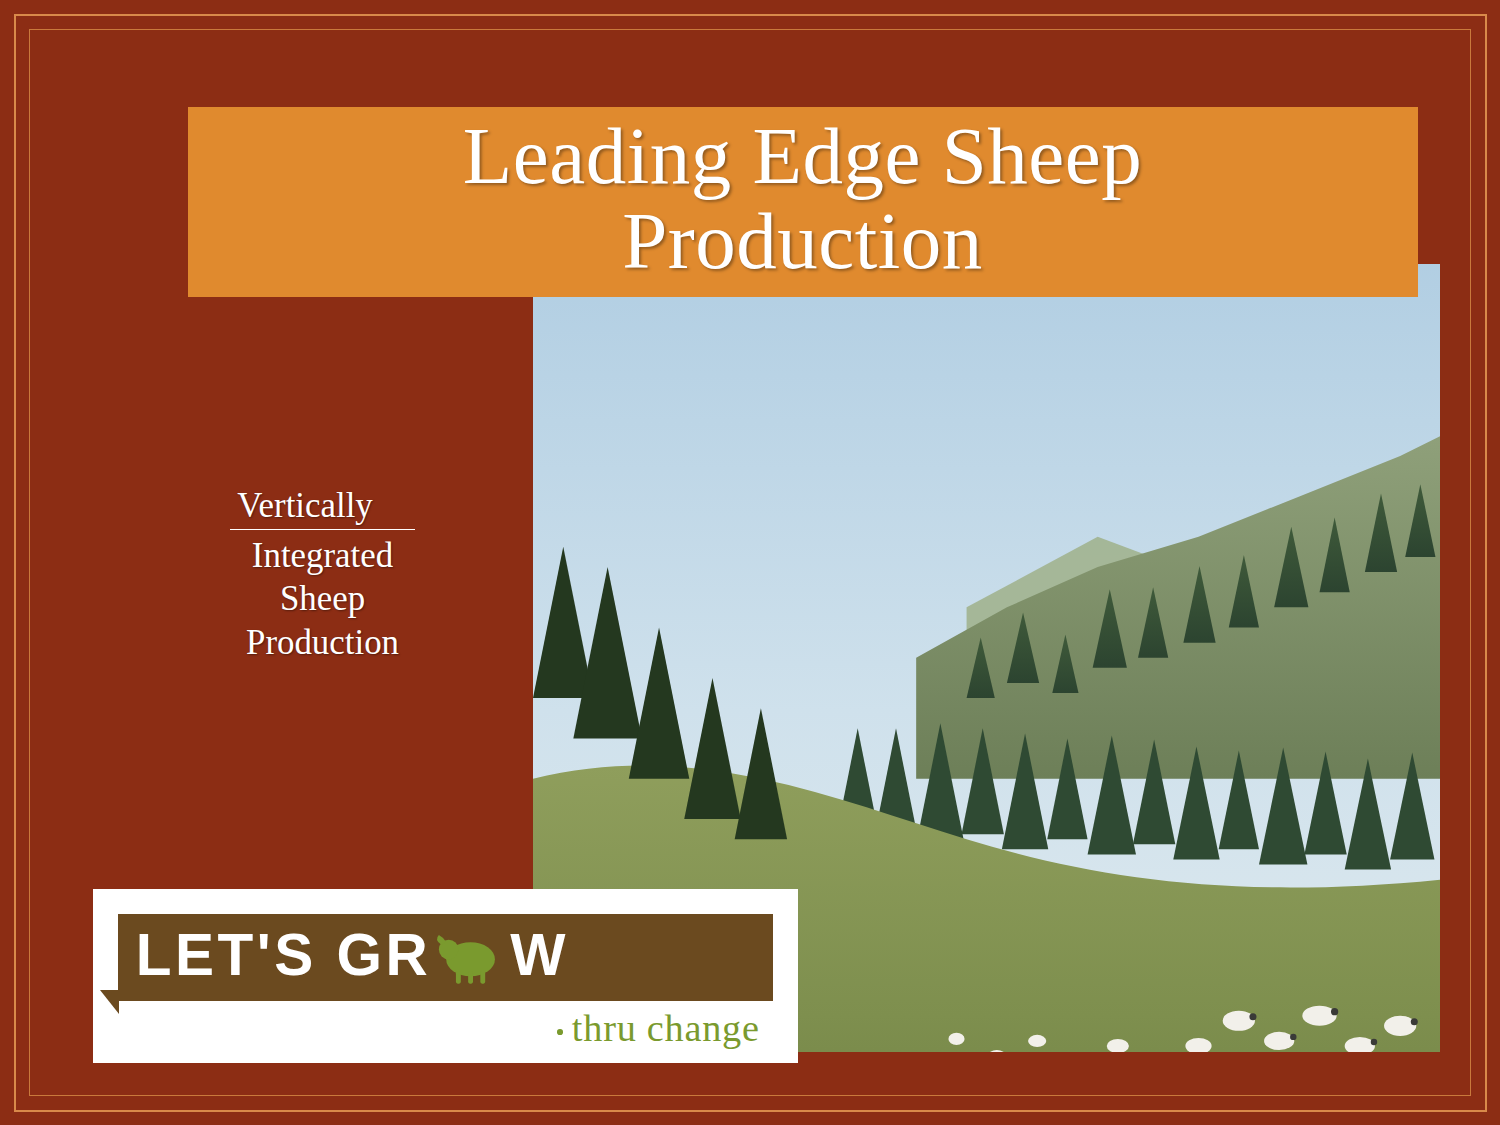Leading Edge Sheep
Production
Vertically
Integrated
Sheep
Production
LET'S GR W
thru change